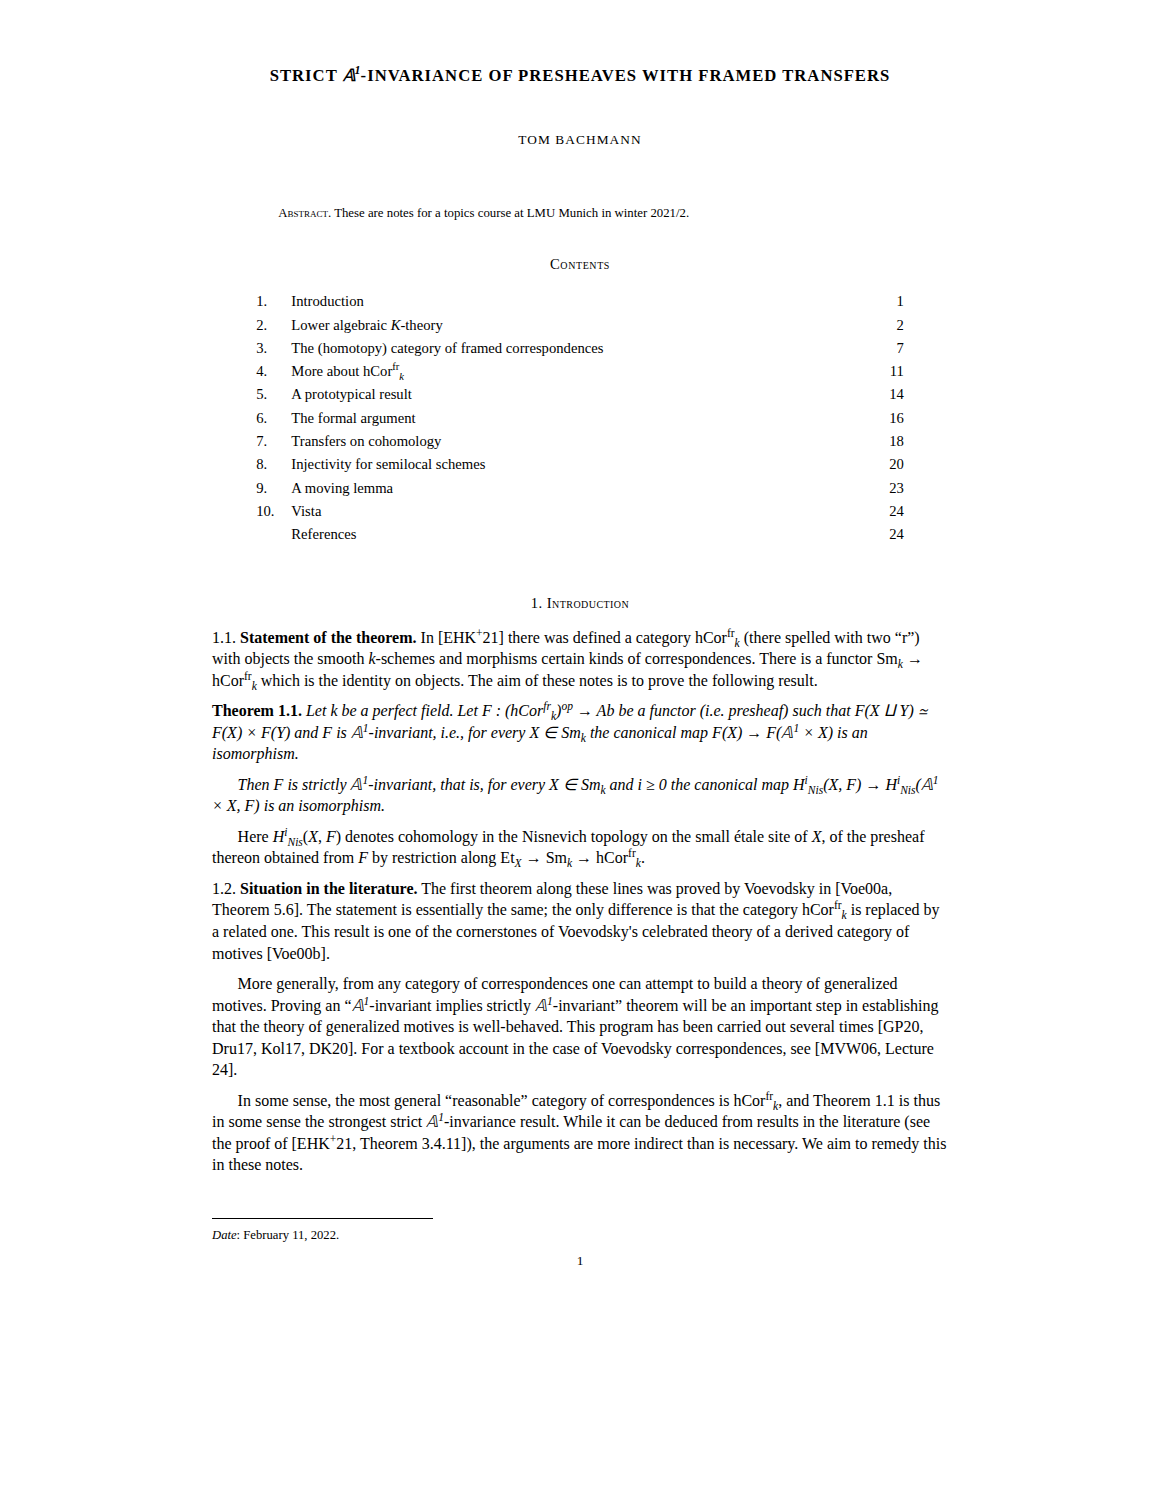Strict 𝔸1-invariance of presheaves with framed transfers
Tom Bachmann
Abstract. These are notes for a topics course at LMU Munich in winter 2021/2.
Contents
| 1. | Introduction | 1 |
| 2. | Lower algebraic K -theory | 2 |
| 3. | The (homotopy) category of framed correspondences | 7 |
| 4. | More about hCor fr k | 11 |
| 5. | A prototypical result | 14 |
| 6. | The formal argument | 16 |
| 7. | Transfers on cohomology | 18 |
| 8. | Injectivity for semilocal schemes | 20 |
| 9. | A moving lemma | 23 |
| 10. | Vista | 24 |
| | References | 24 |
1. Introduction
1.1. Statement of the theorem. In [EHK+21] there was defined a category hCorfrk (there spelled with two “r”) with objects the smooth k-schemes and morphisms certain kinds of correspondences. There is a functor Smk → hCorfrk which is the identity on objects. The aim of these notes is to prove the following result.
Theorem 1.1. Let k be a perfect field. Let F : (hCorfrk)op → Ab be a functor (i.e. presheaf) such that F(X ⨿ Y) ≃ F(X) × F(Y) and F is 𝔸1-invariant, i.e., for every X ∈ Smk the canonical map F(X) → F(𝔸1 × X) is an isomorphism.
Then F is strictly 𝔸1-invariant, that is, for every X ∈ Smk and i ≥ 0 the canonical map HiNis(X, F) → HiNis(𝔸1 × X, F) is an isomorphism.
Here HiNis(X, F) denotes cohomology in the Nisnevich topology on the small étale site of X, of the presheaf thereon obtained from F by restriction along EtX → Smk → hCorfrk.
1.2. Situation in the literature. The first theorem along these lines was proved by Voevodsky in [Voe00a, Theorem 5.6]. The statement is essentially the same; the only difference is that the category hCorfrk is replaced by a related one. This result is one of the cornerstones of Voevodsky's celebrated theory of a derived category of motives [Voe00b].
More generally, from any category of correspondences one can attempt to build a theory of generalized motives. Proving an “𝔸1-invariant implies strictly 𝔸1-invariant” theorem will be an important step in establishing that the theory of generalized motives is well-behaved. This program has been carried out several times [GP20, Dru17, Kol17, DK20]. For a textbook account in the case of Voevodsky correspondences, see [MVW06, Lecture 24].
In some sense, the most general “reasonable” category of correspondences is hCorfrk, and Theorem 1.1 is thus in some sense the strongest strict 𝔸1-invariance result. While it can be deduced from results in the literature (see the proof of [EHK+21, Theorem 3.4.11]), the arguments are more indirect than is necessary. We aim to remedy this in these notes.
Date: February 11, 2022.
1